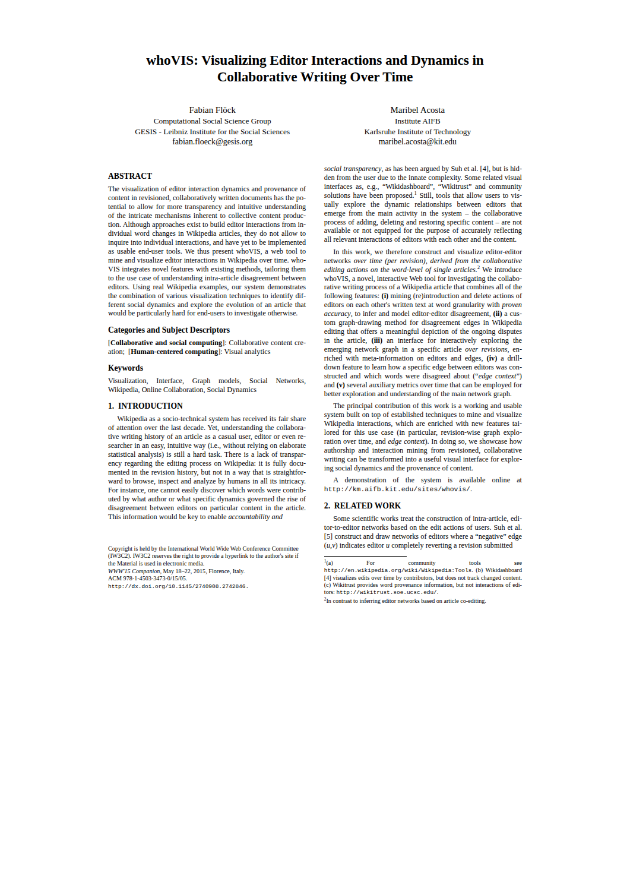whoVIS: Visualizing Editor Interactions and Dynamics in
Collaborative Writing Over Time
Fabian Flöck
Computational Social Science Group
GESIS - Leibniz Institute for the Social Sciences
fabian.floeck@gesis.org
Maribel Acosta
Institute AIFB
Karlsruhe Institute of Technology
maribel.acosta@kit.edu
ABSTRACT
The visualization of editor interaction dynamics and provenance of content in revisioned, collaboratively written documents has the potential to allow for more transparency and intuitive understanding of the intricate mechanisms inherent to collective content production. Although approaches exist to build editor interactions from individual word changes in Wikipedia articles, they do not allow to inquire into individual interactions, and have yet to be implemented as usable end-user tools. We thus present whoVIS, a web tool to mine and visualize editor interactions in Wikipedia over time. whoVIS integrates novel features with existing methods, tailoring them to the use case of understanding intra-article disagreement between editors. Using real Wikipedia examples, our system demonstrates the combination of various visualization techniques to identify different social dynamics and explore the evolution of an article that would be particularly hard for end-users to investigate otherwise.
Categories and Subject Descriptors
[Collaborative and social computing]: Collaborative content creation; [Human-centered computing]: Visual analytics
Keywords
Visualization, Interface, Graph models, Social Networks, Wikipedia, Online Collaboration, Social Dynamics
1. INTRODUCTION
Wikipedia as a socio-technical system has received its fair share of attention over the last decade. Yet, understanding the collaborative writing history of an article as a casual user, editor or even researcher in an easy, intuitive way (i.e., without relying on elaborate statistical analysis) is still a hard task. There is a lack of transparency regarding the editing process on Wikipedia: it is fully documented in the revision history, but not in a way that is straightforward to browse, inspect and analyze by humans in all its intricacy. For instance, one cannot easily discover which words were contributed by what author or what specific dynamics governed the rise of disagreement between editors on particular content in the article. This information would be key to enable accountability and
Copyright is held by the International World Wide Web Conference Committee (IW3C2). IW3C2 reserves the right to provide a hyperlink to the author's site if the Material is used in electronic media.
WWW'15 Companion, May 18–22, 2015, Florence, Italy.
ACM 978-1-4503-3473-0/15/05.
http://dx.doi.org/10.1145/2740908.2742846.
social transparency, as has been argued by Suh et al. [4], but is hidden from the user due to the innate complexity. Some related visual interfaces as, e.g., “Wikidashboard”, “Wikitrust” and community solutions have been proposed.1 Still, tools that allow users to visually explore the dynamic relationships between editors that emerge from the main activity in the system – the collaborative process of adding, deleting and restoring specific content – are not available or not equipped for the purpose of accurately reflecting all relevant interactions of editors with each other and the content.
In this work, we therefore construct and visualize editor-editor networks over time (per revision), derived from the collaborative editing actions on the word-level of single articles.2 We introduce whoVIS, a novel, interactive Web tool for investigating the collaborative writing process of a Wikipedia article that combines all of the following features: (i) mining (re)introduction and delete actions of editors on each other's written text at word granularity with proven accuracy, to infer and model editor-editor disagreement, (ii) a custom graph-drawing method for disagreement edges in Wikipedia editing that offers a meaningful depiction of the ongoing disputes in the article, (iii) an interface for interactively exploring the emerging network graph in a specific article over revisions, enriched with meta-information on editors and edges, (iv) a drill-down feature to learn how a specific edge between editors was constructed and which words were disagreed about (“edge context”) and (v) several auxiliary metrics over time that can be employed for better exploration and understanding of the main network graph.
The principal contribution of this work is a working and usable system built on top of established techniques to mine and visualize Wikipedia interactions, which are enriched with new features tailored for this use case (in particular, revision-wise graph exploration over time, and edge context). In doing so, we showcase how authorship and interaction mining from revisioned, collaborative writing can be transformed into a useful visual interface for exploring social dynamics and the provenance of content.
A demonstration of the system is available online at http://km.aifb.kit.edu/sites/whovis/.
2. RELATED WORK
Some scientific works treat the construction of intra-article, editor-to-editor networks based on the edit actions of users. Suh et al. [5] construct and draw networks of editors where a “negative” edge (u,v) indicates editor u completely reverting a revision submitted
1(a) For community tools see http://en.wikipedia.org/wiki/Wikipedia:Tools. (b) Wikidashboard [4] visualizes edits over time by contributors, but does not track changed content. (c) Wikitrust provides word provenance information, but not interactions of editors: http://wikitrust.soe.ucsc.edu/.
2In contrast to inferring editor networks based on article co-editing.